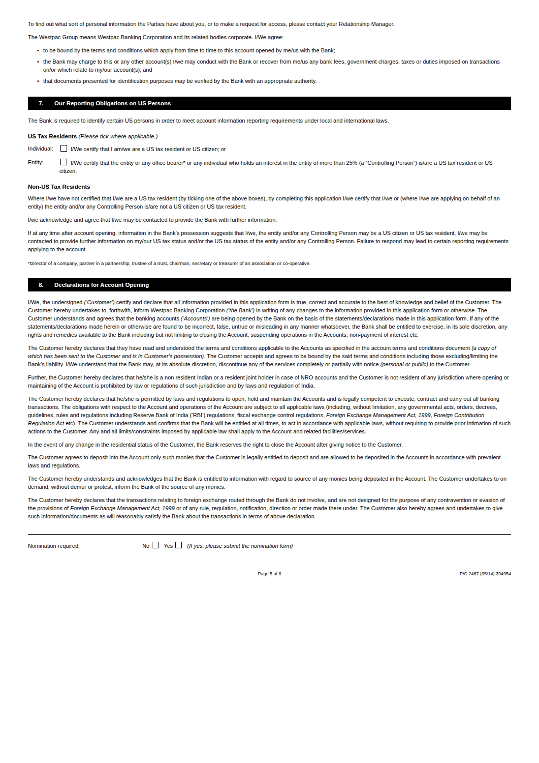To find out what sort of personal information the Parties have about you, or to make a request for access, please contact your Relationship Manager.
The Westpac Group means Westpac Banking Corporation and its related bodies corporate. I/We agree:
to be bound by the terms and conditions which apply from time to time to this account opened by me/us with the Bank;
the Bank may charge to this or any other account(s) I/we may conduct with the Bank or recover from me/us any bank fees, government charges, taxes or duties imposed on transactions on/or which relate to my/our account(s); and
that documents presented for identification purposes may be verified by the Bank with an appropriate authority.
7. Our Reporting Obligations on US Persons
The Bank is required to identify certain US persons in order to meet account information reporting requirements under local and international laws.
US Tax Residents (Please tick where applicable.)
Individual: I/We certify that I am/we are a US tax resident or US citizen; or
Entity: I/We certify that the entity or any office bearer* or any individual who holds an interest in the entity of more than 25% (a “Controlling Person”) is/are a US tax resident or US citizen.
Non-US Tax Residents
Where I/we have not certified that I/we are a US tax resident (by ticking one of the above boxes), by completing this application I/we certify that I/we or (where I/we are applying on behalf of an entity) the entity and/or any Controlling Person is/are not a US citizen or US tax resident.
I/we acknowledge and agree that I/we may be contacted to provide the Bank with further information.
If at any time after account opening, information in the Bank’s possession suggests that I/we, the entity and/or any Controlling Person may be a US citizen or US tax resident, I/we may be contacted to provide further information on my/our US tax status and/or the US tax status of the entity and/or any Controlling Person. Failure to respond may lead to certain reporting requirements applying to the account.
*Director of a company, partner in a partnership, trustee of a trust, chairman, secretary or treasurer of an association or co-operative.
8. Declarations for Account Opening
I/We, the undersigned (‘Customer’) certify and declare that all information provided in this application form is true, correct and accurate to the best of knowledge and belief of the Customer. The Customer hereby undertakes to, forthwith, inform Westpac Banking Corporation (‘the Bank’) in writing of any changes to the information provided in this application form or otherwise. The Customer understands and agrees that the banking accounts (‘Accounts’) are being opened by the Bank on the basis of the statements/declarations made in this application form. If any of the statements/declarations made herein or otherwise are found to be incorrect, false, untrue or misleading in any manner whatsoever, the Bank shall be entitled to exercise, in its sole discretion, any rights and remedies available to the Bank including but not limiting to closing the Account, suspending operations in the Accounts, non-payment of interest etc.
The Customer hereby declares that they have read and understood the terms and conditions applicable to the Accounts as specified in the account terms and conditions document (a copy of which has been sent to the Customer and is in Customer’s possession). The Customer accepts and agrees to be bound by the said terms and conditions including those excluding/limiting the Bank’s liability. I/We understand that the Bank may, at its absolute discretion, discontinue any of the services completely or partially with notice (personal or public) to the Customer.
Further, the Customer hereby declares that he/she is a non resident Indian or a resident joint holder in case of NRO accounts and the Customer is not resident of any jurisdiction where opening or maintaining of the Account is prohibited by law or regulations of such jurisdiction and by laws and regulation of India.
The Customer hereby declares that he/she is permitted by laws and regulations to open, hold and maintain the Accounts and is legally competent to execute, contract and carry out all banking transactions. The obligations with respect to the Account and operations of the Account are subject to all applicable laws (including, without limitation, any governmental acts, orders, decrees, guidelines, rules and regulations including Reserve Bank of India (‘RBI’) regulations, fiscal exchange control regulations, Foreign Exchange Management Act, 1999, Foreign Contribution Regulation Act etc). The Customer understands and confirms that the Bank will be entitled at all times, to act in accordance with applicable laws, without requiring to provide prior intimation of such actions to the Customer. Any and all limits/constraints imposed by applicable law shall apply to the Account and related facilities/services.
In the event of any change in the residential status of the Customer, the Bank reserves the right to close the Account after giving notice to the Customer.
The Customer agrees to deposit into the Account only such monies that the Customer is legally entitled to deposit and are allowed to be deposited in the Accounts in accordance with prevalent laws and regulations.
The Customer hereby understands and acknowledges that the Bank is entitled to information with regard to source of any monies being deposited in the Account. The Customer undertakes to on demand, without demur or protest, inform the Bank of the source of any monies.
The Customer hereby declares that the transactions relating to foreign exchange routed through the Bank do not involve, and are not designed for the purpose of any contravention or evasion of the provisions of Foreign Exchange Management Act, 1999 or of any rule, regulation, notification, direction or order made there under. The Customer also hereby agrees and undertakes to give such information/documents as will reasonably satisfy the Bank about the transactions in terms of above declaration.
Nomination required: No Yes (If yes, please submit the nomination form)
Page 5 of 6
P/C 2487 (05/14) 394954